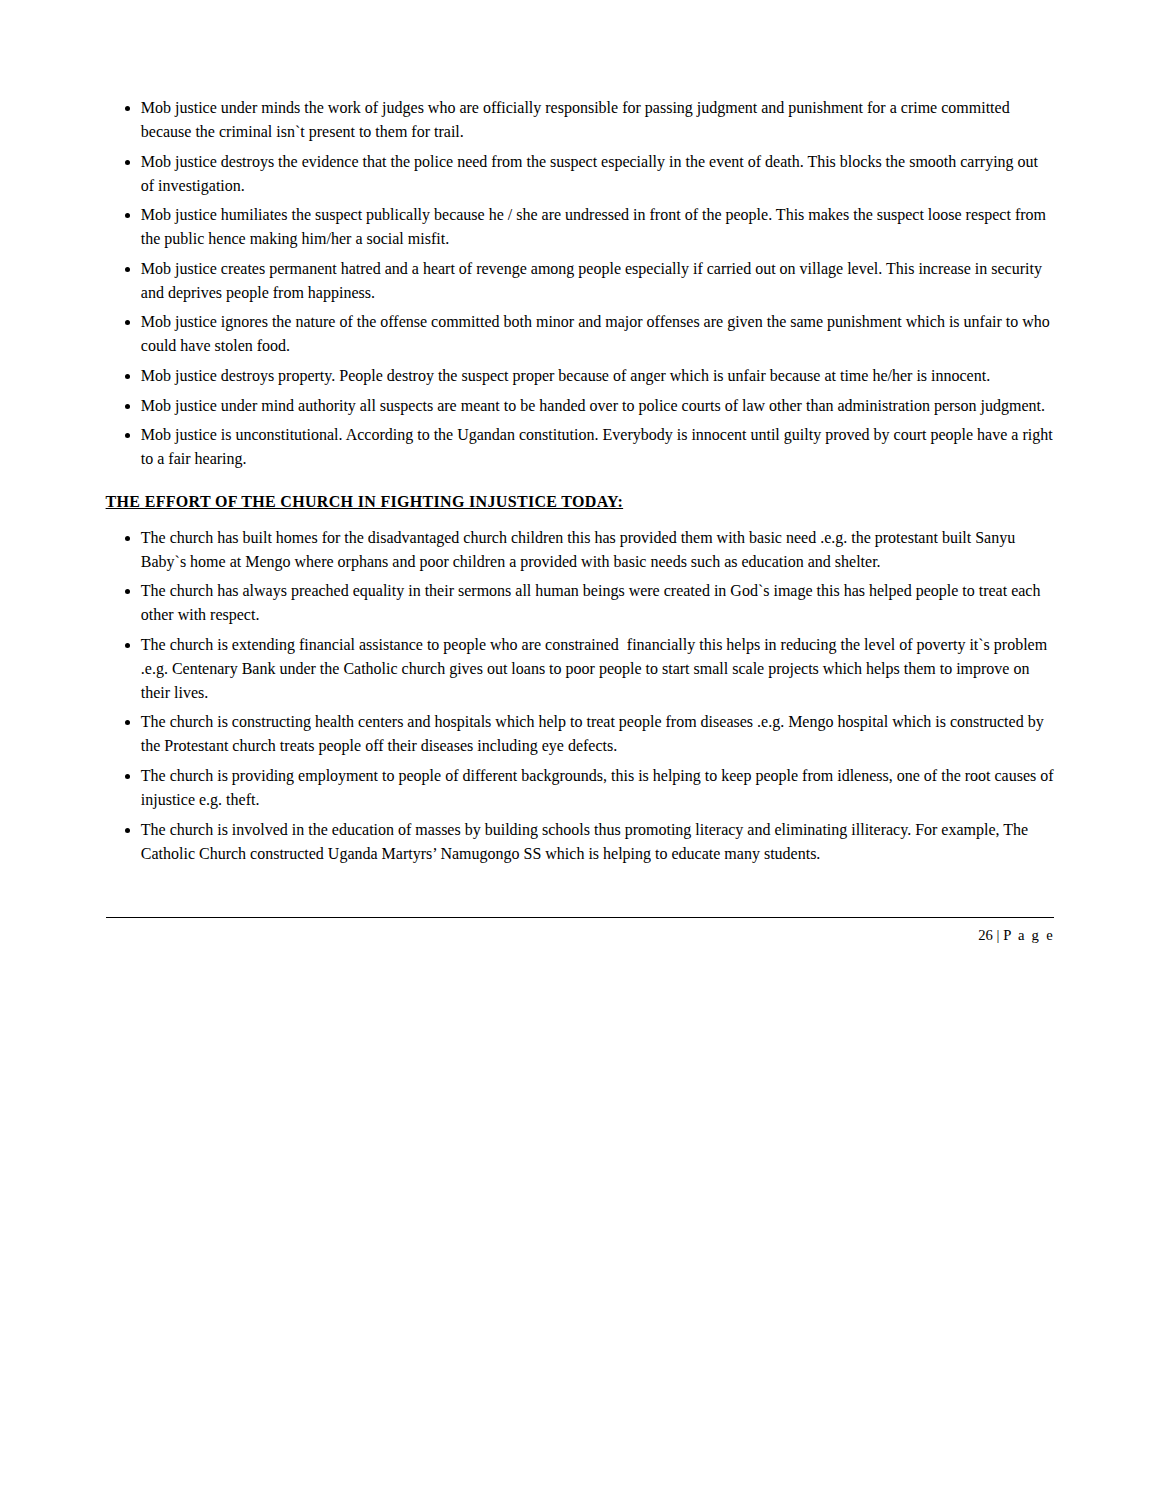Mob justice under minds the work of judges who are officially responsible for passing judgment and punishment for a crime committed because the criminal isn`t present to them for trail.
Mob justice destroys the evidence that the police need from the suspect especially in the event of death. This blocks the smooth carrying out of investigation.
Mob justice humiliates the suspect publically because he / she are undressed in front of the people. This makes the suspect loose respect from the public hence making him/her a social misfit.
Mob justice creates permanent hatred and a heart of revenge among people especially if carried out on village level. This increase in security and deprives people from happiness.
Mob justice ignores the nature of the offense committed both minor and major offenses are given the same punishment which is unfair to who could have stolen food.
Mob justice destroys property. People destroy the suspect proper because of anger which is unfair because at time he/her is innocent.
Mob justice under mind authority all suspects are meant to be handed over to police courts of law other than administration person judgment.
Mob justice is unconstitutional. According to the Ugandan constitution. Everybody is innocent until guilty proved by court people have a right to a fair hearing.
The effort of the church in fighting injustice today:
The church has built homes for the disadvantaged church children this has provided them with basic need .e.g. the protestant built Sanyu Baby`s home at Mengo where orphans and poor children a provided with basic needs such as education and shelter.
The church has always preached equality in their sermons all human beings were created in God`s image this has helped people to treat each other with respect.
The church is extending financial assistance to people who are constrained financially this helps in reducing the level of poverty it`s problem .e.g. Centenary Bank under the Catholic church gives out loans to poor people to start small scale projects which helps them to improve on their lives.
The church is constructing health centers and hospitals which help to treat people from diseases .e.g. Mengo hospital which is constructed by the Protestant church treats people off their diseases including eye defects.
The church is providing employment to people of different backgrounds, this is helping to keep people from idleness, one of the root causes of injustice e.g. theft.
The church is involved in the education of masses by building schools thus promoting literacy and eliminating illiteracy. For example, The Catholic Church constructed Uganda Martyrs’ Namugongo SS which is helping to educate many students.
26 | P a g e